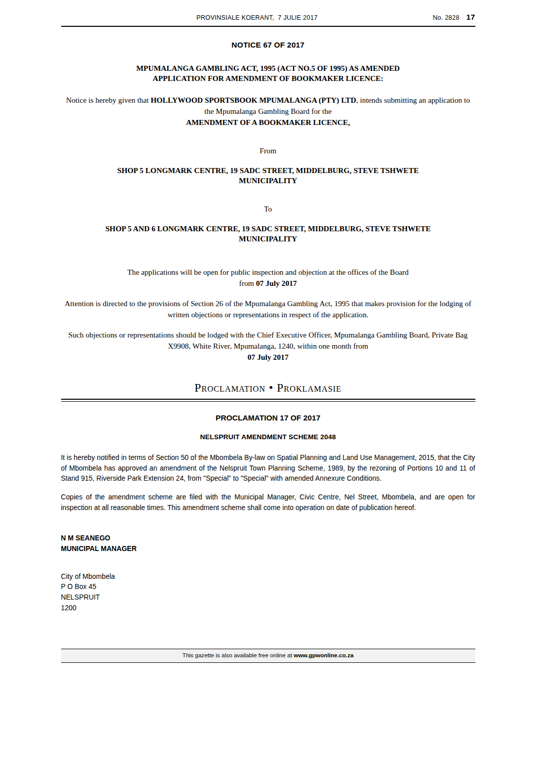PROVINSIALE KOERANT, 7 JULIE 2017
No. 2828 17
NOTICE 67 OF 2017
MPUMALANGA GAMBLING ACT, 1995 (ACT NO.5 OF 1995) AS AMENDED
APPLICATION FOR AMENDMENT OF BOOKMAKER LICENCE:
Notice is hereby given that HOLLYWOOD SPORTSBOOK MPUMALANGA (PTY) LTD, intends submitting an application to the Mpumalanga Gambling Board for the
AMENDMENT OF A BOOKMAKER LICENCE,
From
SHOP 5 LONGMARK CENTRE, 19 SADC STREET, MIDDELBURG, STEVE TSHWETE
MUNICIPALITY
To
SHOP 5 AND 6 LONGMARK CENTRE, 19 SADC STREET, MIDDELBURG, STEVE TSHWETE
MUNICIPALITY
The applications will be open for public inspection and objection at the offices of the Board
from 07 July 2017
Attention is directed to the provisions of Section 26 of the Mpumalanga Gambling Act, 1995 that makes provision for the lodging of written objections or representations in respect of the application.
Such objections or representations should be lodged with the Chief Executive Officer, Mpumalanga Gambling Board, Private Bag X9908, White River, Mpumalanga, 1240, within one month from
07 July 2017
Proclamation • Proklamasie
PROCLAMATION 17 OF 2017
NELSPRUIT AMENDMENT SCHEME 2048
It is hereby notified in terms of Section 50 of the Mbombela By-law on Spatial Planning and Land Use Management, 2015, that the City of Mbombela has approved an amendment of the Nelspruit Town Planning Scheme, 1989, by the rezoning of Portions 10 and 11 of Stand 915, Riverside Park Extension 24, from "Special" to "Special" with amended Annexure Conditions.
Copies of the amendment scheme are filed with the Municipal Manager, Civic Centre, Nel Street, Mbombela, and are open for inspection at all reasonable times. This amendment scheme shall come into operation on date of publication hereof.
N M SEANEGO
MUNICIPAL MANAGER
City of Mbombela
P O Box 45
NELSPRUIT
1200
This gazette is also available free online at www.gpwonline.co.za